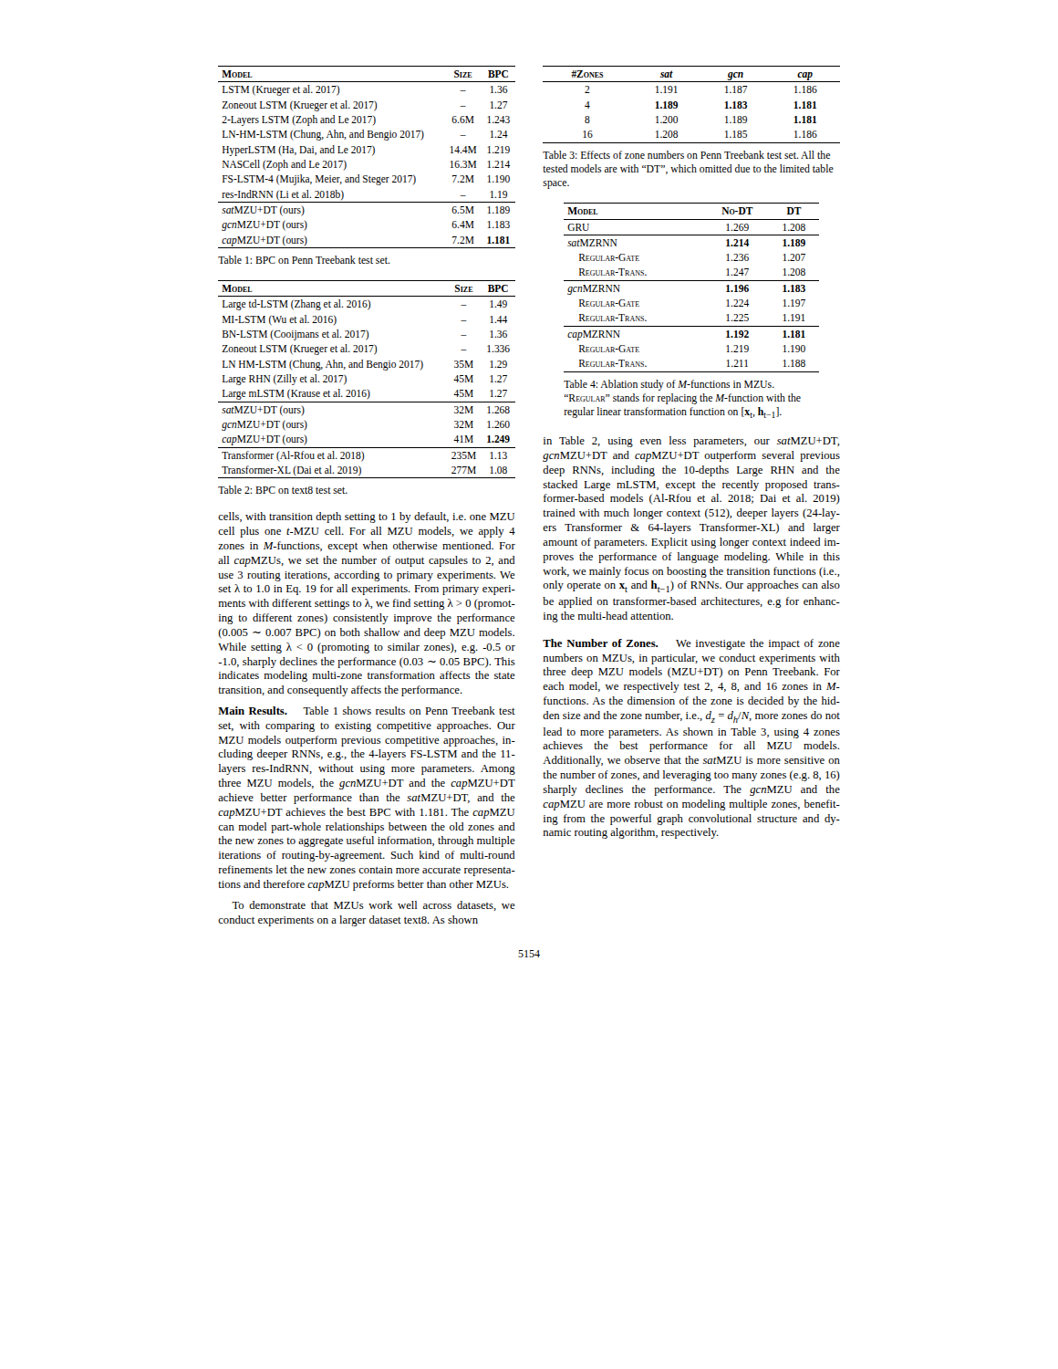Table 1: BPC on Penn Treebank test set.
| Model | Size | BPC |
| --- | --- | --- |
| LSTM (Krueger et al. 2017) | – | 1.36 |
| Zoneout LSTM (Krueger et al. 2017) | – | 1.27 |
| 2-Layers LSTM (Zoph and Le 2017) | 6.6M | 1.243 |
| LN-HM-LSTM (Chung, Ahn, and Bengio 2017) | – | 1.24 |
| HyperLSTM (Ha, Dai, and Le 2017) | 14.4M | 1.219 |
| NASCell (Zoph and Le 2017) | 16.3M | 1.214 |
| FS-LSTM-4 (Mujika, Meier, and Steger 2017) | 7.2M | 1.190 |
| res-IndRNN (Li et al. 2018b) | – | 1.19 |
| sat MZU+DT (ours) | 6.5M | 1.189 |
| gcn MZU+DT (ours) | 6.4M | 1.183 |
| cap MZU+DT (ours) | 7.2M | 1.181 |
Table 2: BPC on text8 test set.
| Model | Size | BPC |
| --- | --- | --- |
| Large td-LSTM (Zhang et al. 2016) | – | 1.49 |
| MI-LSTM (Wu et al. 2016) | – | 1.44 |
| BN-LSTM (Cooijmans et al. 2017) | – | 1.36 |
| Zoneout LSTM (Krueger et al. 2017) | – | 1.336 |
| LN HM-LSTM (Chung, Ahn, and Bengio 2017) | 35M | 1.29 |
| Large RHN (Zilly et al. 2017) | 45M | 1.27 |
| Large mLSTM (Krause et al. 2016) | 45M | 1.27 |
| sat MZU+DT (ours) | 32M | 1.268 |
| gcn MZU+DT (ours) | 32M | 1.260 |
| cap MZU+DT (ours) | 41M | 1.249 |
| Transformer (Al-Rfou et al. 2018) | 235M | 1.13 |
| Transformer-XL (Dai et al. 2019) | 277M | 1.08 |
cells, with transition depth setting to 1 by default, i.e. one MZU cell plus one t-MZU cell. For all MZU models, we apply 4 zones in M-functions, except when otherwise mentioned. For all cap MZUs, we set the number of output capsules to 2, and use 3 routing iterations, according to primary experiments. We set λ to 1.0 in Eq. 19 for all experiments. From primary experiments with different settings to λ, we find setting λ > 0 (promoting to different zones) consistently improve the performance (0.005 ∼ 0.007 BPC) on both shallow and deep MZU models. While setting λ < 0 (promoting to similar zones), e.g. -0.5 or -1.0, sharply declines the performance (0.03 ∼ 0.05 BPC). This indicates modeling multi-zone transformation affects the state transition, and consequently affects the performance.
Main Results. Table 1 shows results on Penn Treebank test set, with comparing to existing competitive approaches. Our MZU models outperform previous competitive approaches, including deeper RNNs, e.g., the 4-layers FS-LSTM and the 11-layers res-IndRNN, without using more parameters. Among three MZU models, the gcn MZU+DT and the cap MZU+DT achieve better performance than the sat MZU+DT, and the cap MZU+DT achieves the best BPC with 1.181. The cap MZU can model part-whole relationships between the old zones and the new zones to aggregate useful information, through multiple iterations of routing-by-agreement. Such kind of multi-round refinements let the new zones contain more accurate representations and therefore cap MZU preforms better than other MZUs.
To demonstrate that MZUs work well across datasets, we conduct experiments on a larger dataset text8. As shown
Table 3: Effects of zone numbers on Penn Treebank test set. All the tested models are with “DT”, which omitted due to the limited table space.
| #Zones | sat | gcn | cap |
| --- | --- | --- | --- |
| 2 | 1.191 | 1.187 | 1.186 |
| 4 | 1.189 | 1.183 | 1.181 |
| 8 | 1.200 | 1.189 | 1.181 |
| 16 | 1.208 | 1.185 | 1.186 |
Table 4: Ablation study of M -functions in MZUs. “ Regular ” stands for replacing the M -function with the regular linear transformation function on [ x t , h t−1 ].
| Model | No-DT | DT |
| --- | --- | --- |
| GRU | 1.269 | 1.208 |
| sat MZRNN | 1.214 | 1.189 |
| Regular-Gate | 1.236 | 1.207 |
| Regular-Trans. | 1.247 | 1.208 |
| gcn MZRNN | 1.196 | 1.183 |
| Regular-Gate | 1.224 | 1.197 |
| Regular-Trans. | 1.225 | 1.191 |
| cap MZRNN | 1.192 | 1.181 |
| Regular-Gate | 1.219 | 1.190 |
| Regular-Trans. | 1.211 | 1.188 |
in Table 2, using even less parameters, our sat MZU+DT, gcn MZU+DT and cap MZU+DT outperform several previous deep RNNs, including the 10-depths Large RHN and the stacked Large mLSTM, except the recently proposed transformer-based models (Al-Rfou et al. 2018; Dai et al. 2019) trained with much longer context (512), deeper layers (24-layers Transformer & 64-layers Transformer-XL) and larger amount of parameters. Explicit using longer context indeed improves the performance of language modeling. While in this work, we mainly focus on boosting the transition functions (i.e., only operate on xt and ht−1) of RNNs. Our approaches can also be applied on transformer-based architectures, e.g for enhancing the multi-head attention.
The Number of Zones. We investigate the impact of zone numbers on MZUs, in particular, we conduct experiments with three deep MZU models (MZU+DT) on Penn Treebank. For each model, we respectively test 2, 4, 8, and 16 zones in M-functions. As the dimension of the zone is decided by the hidden size and the zone number, i.e., dz = dh/N, more zones do not lead to more parameters. As shown in Table 3, using 4 zones achieves the best performance for all MZU models. Additionally, we observe that the sat MZU is more sensitive on the number of zones, and leveraging too many zones (e.g. 8, 16) sharply declines the performance. The gcn MZU and the cap MZU are more robust on modeling multiple zones, benefiting from the powerful graph convolutional structure and dynamic routing algorithm, respectively.
5154